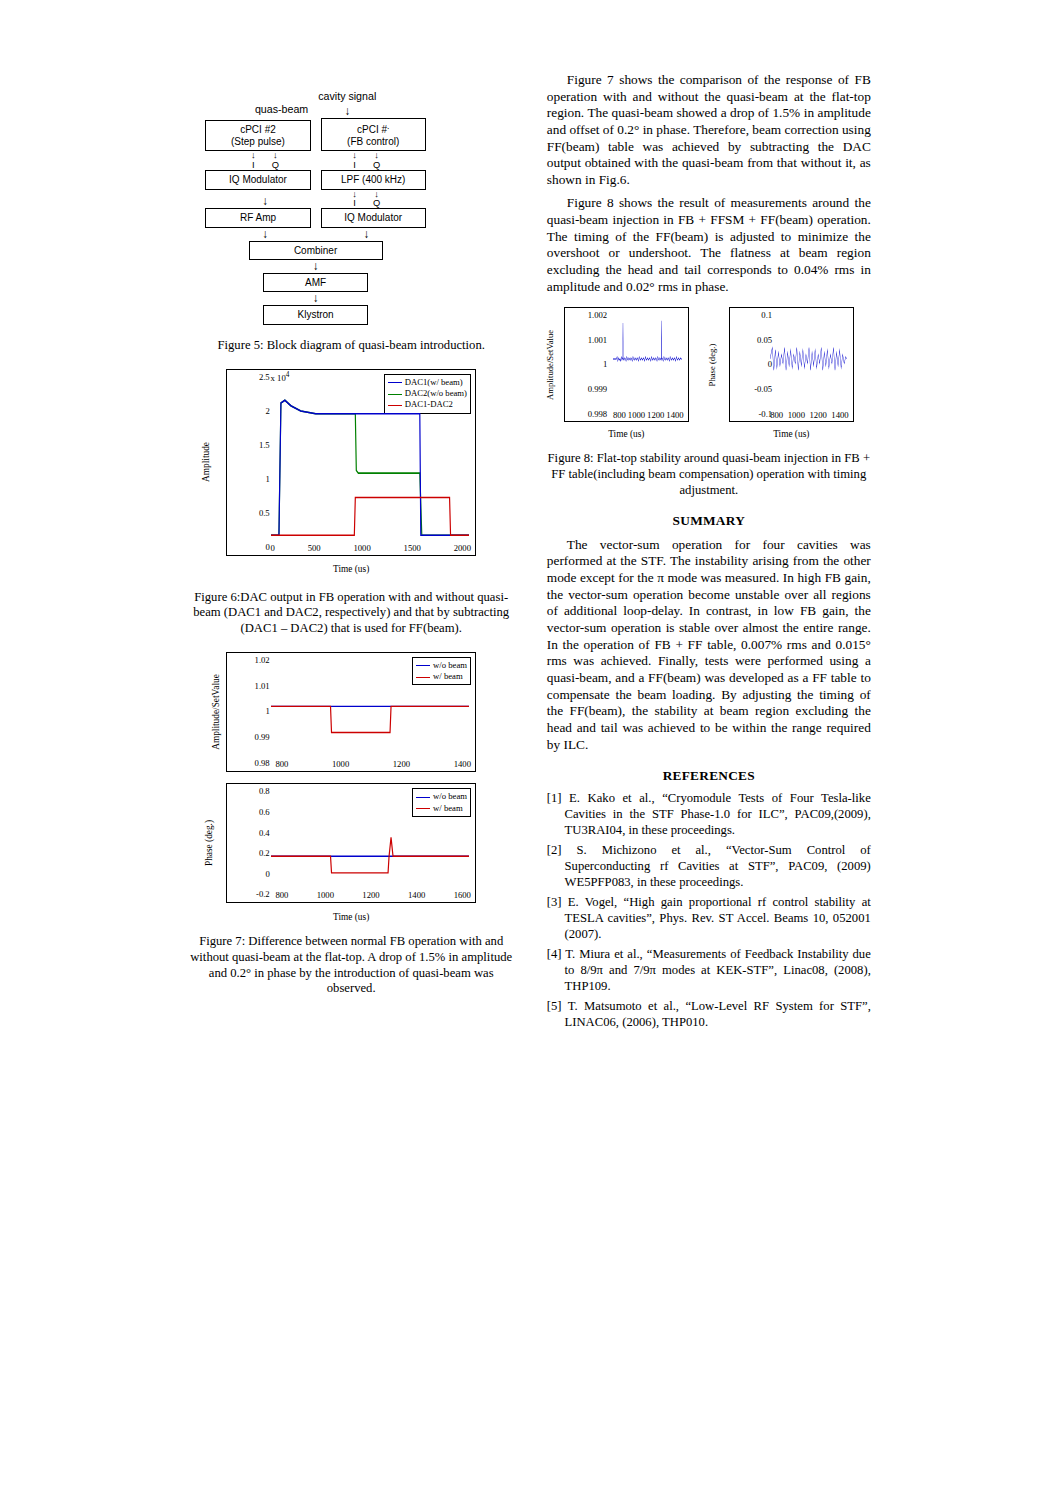quas-beam
cavity signal
↓
cPCI #2
(Step pulse)
cPCI #.
(FB control)
↓
I↓
Q
↓
I↓
Q
IQ Modulator
LPF (400 kHz)
↓
↓
I↓
Q
RF Amp
IQ Modulator
↓
↓
Combiner
↓
AMF
↓
Klystron
Figure 5: Block diagram of quasi-beam introduction.
x 104
2.521.510.50
Amplitude
DAC1(w/ beam)
DAC2(w/o beam)
DAC1-DAC2
0500100015002000
Time (us)
Figure 6:DAC output in FB operation with and without quasi-beam (DAC1 and DAC2, respectively) and that by subtracting (DAC1 – DAC2) that is used for FF(beam).
1.021.0110.990.98
Amplitude/SetValue
w/o beam
w/ beam
800100012001400
0.80.60.40.20-0.2
Phase (deg.)
w/o beam
w/ beam
8001000120014001600
Time (us)
Figure 7: Difference between normal FB operation with and without quasi-beam at the flat-top. A drop of 1.5% in amplitude and 0.2° in phase by the introduction of quasi-beam was observed.
Figure 7 shows the comparison of the response of FB operation with and without the quasi-beam at the flat-top region. The quasi-beam showed a drop of 1.5% in amplitude and offset of 0.2° in phase. Therefore, beam correction using FF(beam) table was achieved by subtracting the DAC output obtained with the quasi-beam from that without it, as shown in Fig.6.
Figure 8 shows the result of measurements around the quasi-beam injection in FB + FFSM + FF(beam) operation. The timing of the FF(beam) is adjusted to minimize the overshoot or undershoot. The flatness at beam region excluding the head and tail corresponds to 0.04% rms in amplitude and 0.02° rms in phase.
1.0021.00110.9990.998
Amplitude/SetValue
800100012001400
Time (us)
0.10.050-0.05-0.1
Phase (deg.)
800100012001400
Time (us)
Figure 8: Flat-top stability around quasi-beam injection in FB + FF table(including beam compensation) operation with timing adjustment.
Summary
The vector-sum operation for four cavities was performed at the STF. The instability arising from the other mode except for the π mode was measured. In high FB gain, the vector-sum operation become unstable over all regions of additional loop-delay. In contrast, in low FB gain, the vector-sum operation is stable over almost the entire range. In the operation of FB + FF table, 0.007% rms and 0.015° rms was achieved. Finally, tests were performed using a quasi-beam, and a FF(beam) was developed as a FF table to compensate the beam loading. By adjusting the timing of the FF(beam), the stability at beam region excluding the head and tail was achieved to be within the range required by ILC.
References
[1] E. Kako et al., “Cryomodule Tests of Four Tesla-like Cavities in the STF Phase-1.0 for ILC”, PAC09,(2009), TU3RAI04, in these proceedings.
[2] S. Michizono et al., “Vector-Sum Control of Superconducting rf Cavities at STF”, PAC09, (2009) WE5PFP083, in these proceedings.
[3] E. Vogel, “High gain proportional rf control stability at TESLA cavities”, Phys. Rev. ST Accel. Beams 10, 052001 (2007).
[4] T. Miura et al., “Measurements of Feedback Instability due to 8/9π and 7/9π modes at KEK-STF”, Linac08, (2008), THP109.
[5] T. Matsumoto et al., “Low-Level RF System for STF”, LINAC06, (2006), THP010.